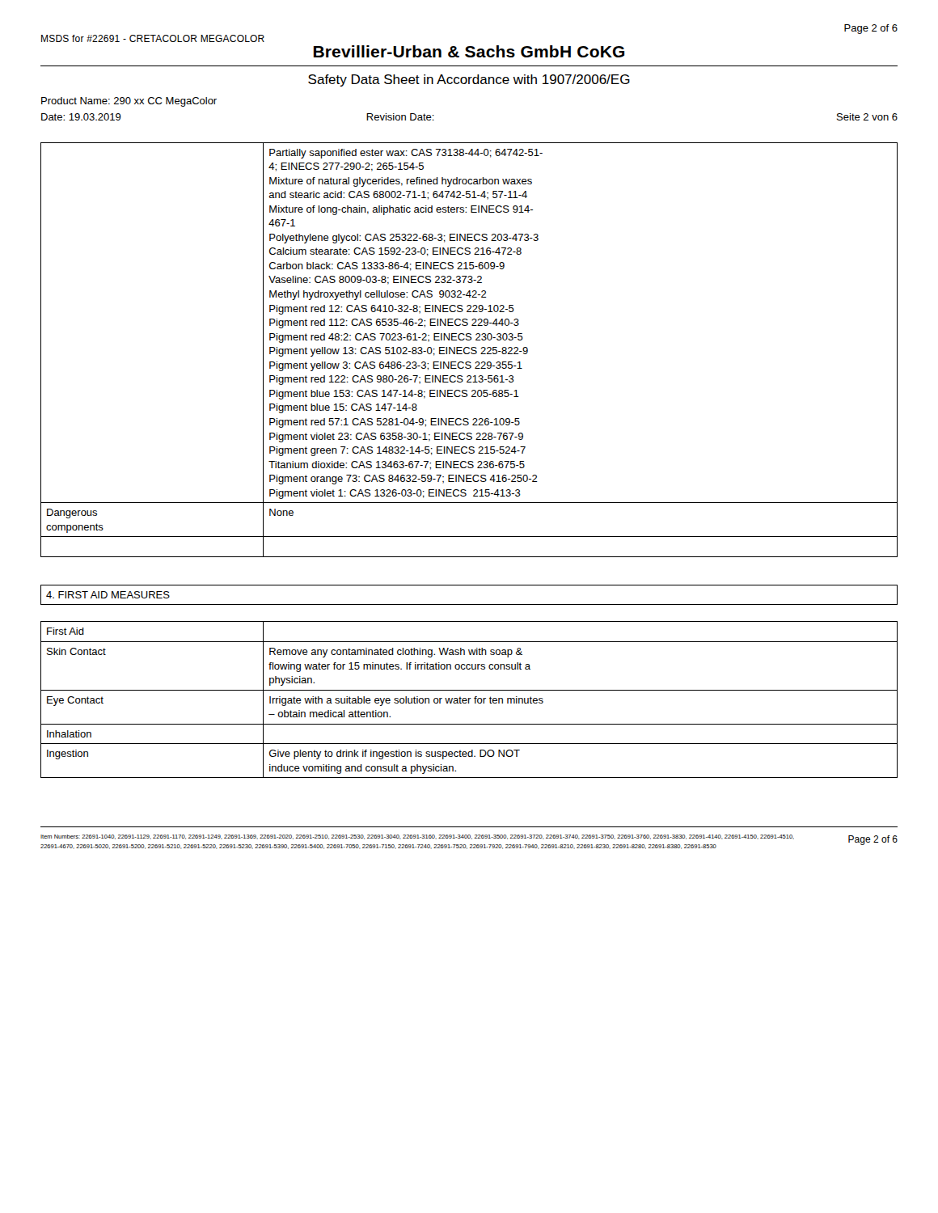Page 2 of 6
MSDS for #22691 - CRETACOLOR MEGACOLOR
Brevillier-Urban & Sachs GmbH CoKG
Safety Data Sheet in Accordance with 1907/2006/EG
Product Name: 290 xx CC MegaColor
Date: 19.03.2019
Revision Date:
Seite 2 von 6
| | Partially saponified ester wax: CAS 73138-44-0; 64742-51- 4; EINECS 277-290-2; 265-154-5 Mixture of natural glycerides, refined hydrocarbon waxes and stearic acid: CAS 68002-71-1; 64742-51-4; 57-11-4 Mixture of long-chain, aliphatic acid esters: EINECS 914- 467-1 Polyethylene glycol: CAS 25322-68-3; EINECS 203-473-3 Calcium stearate: CAS 1592-23-0; EINECS 216-472-8 Carbon black: CAS 1333-86-4; EINECS 215-609-9 Vaseline: CAS 8009-03-8; EINECS 232-373-2 Methyl hydroxyethyl cellulose: CAS 9032-42-2 Pigment red 12: CAS 6410-32-8; EINECS 229-102-5 Pigment red 112: CAS 6535-46-2; EINECS 229-440-3 Pigment red 48:2: CAS 7023-61-2; EINECS 230-303-5 Pigment yellow 13: CAS 5102-83-0; EINECS 225-822-9 Pigment yellow 3: CAS 6486-23-3; EINECS 229-355-1 Pigment red 122: CAS 980-26-7; EINECS 213-561-3 Pigment blue 153: CAS 147-14-8; EINECS 205-685-1 Pigment blue 15: CAS 147-14-8 Pigment red 57:1 CAS 5281-04-9; EINECS 226-109-5 Pigment violet 23: CAS 6358-30-1; EINECS 228-767-9 Pigment green 7: CAS 14832-14-5; EINECS 215-524-7 Titanium dioxide: CAS 13463-67-7; EINECS 236-675-5 Pigment orange 73: CAS 84632-59-7; EINECS 416-250-2 Pigment violet 1: CAS 1326-03-0; EINECS 215-413-3 |
| Dangerous components | None |
4. FIRST AID MEASURES
| First Aid | |
| Skin Contact | Remove any contaminated clothing. Wash with soap & flowing water for 15 minutes. If irritation occurs consult a physician. |
| Eye Contact | Irrigate with a suitable eye solution or water for ten minutes – obtain medical attention. |
| Inhalation | |
| Ingestion | Give plenty to drink if ingestion is suspected. DO NOT induce vomiting and consult a physician. |
Page 2 of 6
Item Numbers: 22691-1040, 22691-1129, 22691-1170, 22691-1249, 22691-1369, 22691-2020, 22691-2510, 22691-2530, 22691-3040, 22691-3160, 22691-3400, 22691-3500, 22691-3720, 22691-3740, 22691-3750, 22691-3760, 22691-3830, 22691-4140, 22691-4150, 22691-4510, 22691-4670, 22691-5020, 22691-5200, 22691-5210, 22691-5220, 22691-5230, 22691-5390, 22691-5400, 22691-7050, 22691-7150, 22691-7240, 22691-7520, 22691-7920, 22691-7940, 22691-8210, 22691-8230, 22691-8280, 22691-8380, 22691-8530